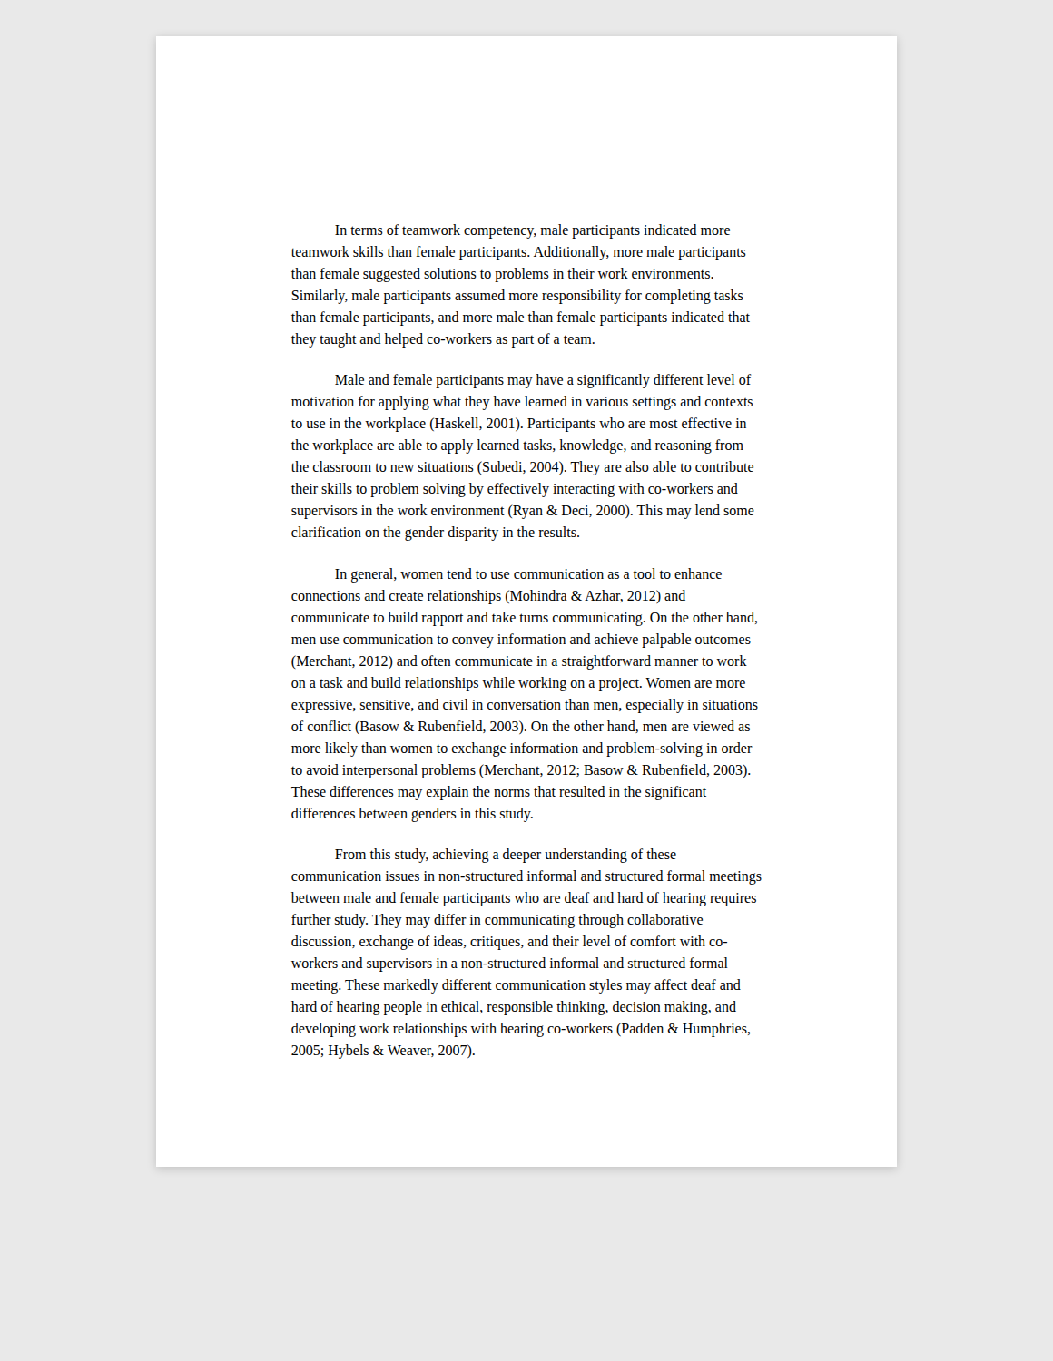In terms of teamwork competency, male participants indicated more teamwork skills than female participants. Additionally, more male participants than female suggested solutions to problems in their work environments. Similarly, male participants assumed more responsibility for completing tasks than female participants, and more male than female participants indicated that they taught and helped co-workers as part of a team.
Male and female participants may have a significantly different level of motivation for applying what they have learned in various settings and contexts to use in the workplace (Haskell, 2001). Participants who are most effective in the workplace are able to apply learned tasks, knowledge, and reasoning from the classroom to new situations (Subedi, 2004). They are also able to contribute their skills to problem solving by effectively interacting with co-workers and supervisors in the work environment (Ryan & Deci, 2000). This may lend some clarification on the gender disparity in the results.
In general, women tend to use communication as a tool to enhance connections and create relationships (Mohindra & Azhar, 2012) and communicate to build rapport and take turns communicating. On the other hand, men use communication to convey information and achieve palpable outcomes (Merchant, 2012) and often communicate in a straightforward manner to work on a task and build relationships while working on a project. Women are more expressive, sensitive, and civil in conversation than men, especially in situations of conflict (Basow & Rubenfield, 2003). On the other hand, men are viewed as more likely than women to exchange information and problem-solving in order to avoid interpersonal problems (Merchant, 2012; Basow & Rubenfield, 2003). These differences may explain the norms that resulted in the significant differences between genders in this study.
From this study, achieving a deeper understanding of these communication issues in non-structured informal and structured formal meetings between male and female participants who are deaf and hard of hearing requires further study. They may differ in communicating through collaborative discussion, exchange of ideas, critiques, and their level of comfort with co-workers and supervisors in a non-structured informal and structured formal meeting. These markedly different communication styles may affect deaf and hard of hearing people in ethical, responsible thinking, decision making, and developing work relationships with hearing co-workers (Padden & Humphries, 2005; Hybels & Weaver, 2007).